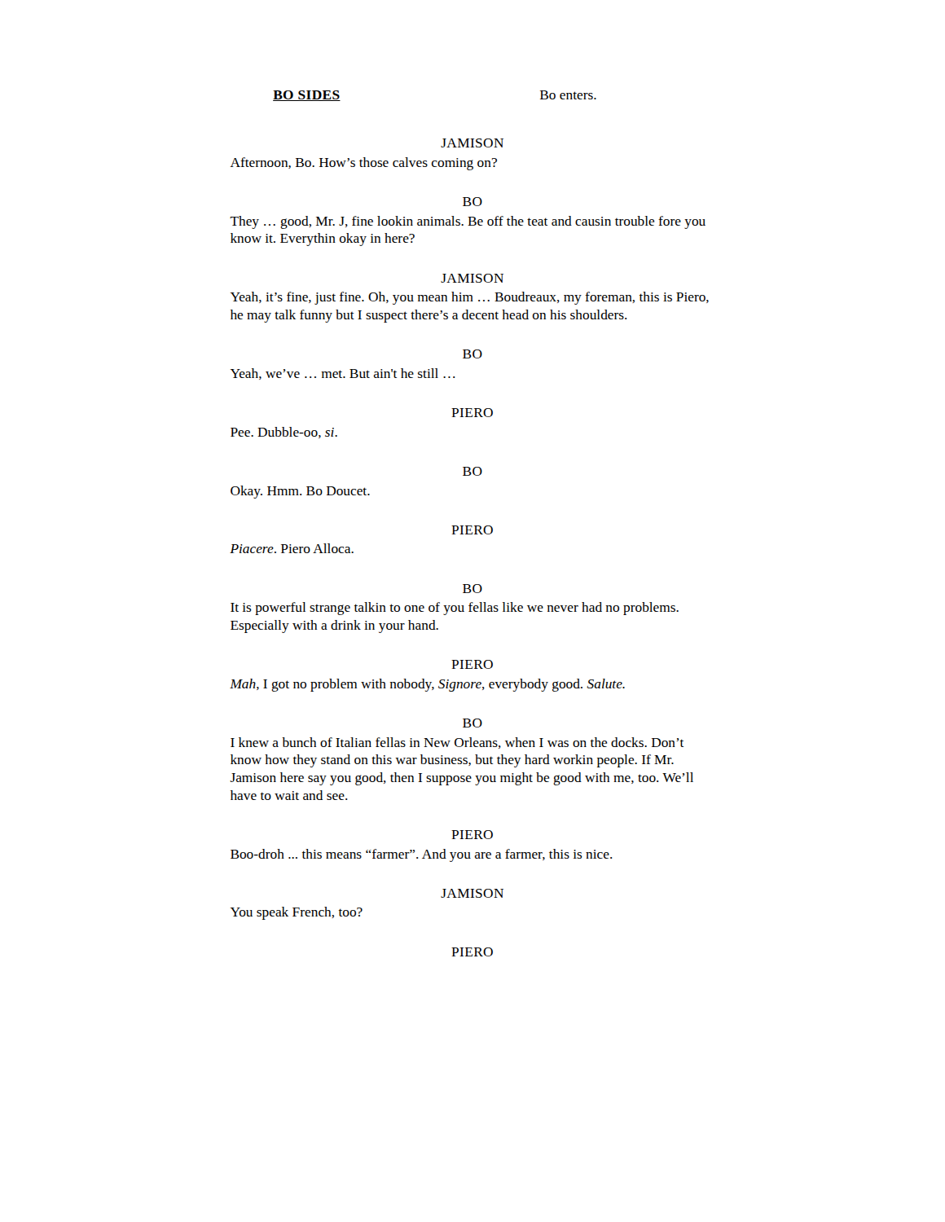BO SIDES Bo enters.
JAMISON
Afternoon, Bo. How’s those calves coming on?
BO
They … good, Mr. J, fine lookin animals. Be off the teat and causin trouble fore you know it. Everythin okay in here?
JAMISON
Yeah, it’s fine, just fine. Oh, you mean him … Boudreaux, my foreman, this is Piero, he may talk funny but I suspect there’s a decent head on his shoulders.
BO
Yeah, we’ve … met. But ain't he still …
PIERO
Pee. Dubble-oo, si.
BO
Okay. Hmm. Bo Doucet.
PIERO
Piacere. Piero Alloca.
BO
It is powerful strange talkin to one of you fellas like we never had no problems. Especially with a drink in your hand.
PIERO
Mah, I got no problem with nobody, Signore, everybody good. Salute.
BO
I knew a bunch of Italian fellas in New Orleans, when I was on the docks. Don’t know how they stand on this war business, but they hard workin people. If Mr. Jamison here say you good, then I suppose you might be good with me, too. We’ll have to wait and see.
PIERO
Boo-droh ... this means “farmer”. And you are a farmer, this is nice.
JAMISON
You speak French, too?
PIERO